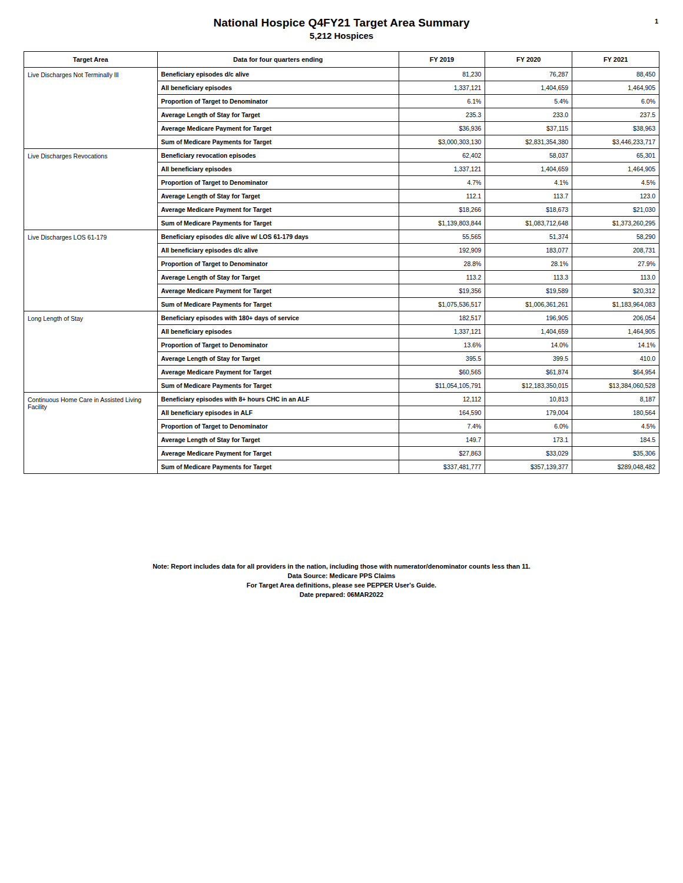1
National Hospice Q4FY21 Target Area Summary
5,212 Hospices
| Target Area | Data for four quarters ending | FY 2019 | FY 2020 | FY 2021 |
| --- | --- | --- | --- | --- |
| Live Discharges Not Terminally Ill | Beneficiary episodes d/c alive | 81,230 | 76,287 | 88,450 |
| All beneficiary episodes | 1,337,121 | 1,404,659 | 1,464,905 |
| Proportion of Target to Denominator | 6.1% | 5.4% | 6.0% |
| Average Length of Stay for Target | 235.3 | 233.0 | 237.5 |
| Average Medicare Payment for Target | $36,936 | $37,115 | $38,963 |
| Sum of Medicare Payments for Target | $3,000,303,130 | $2,831,354,380 | $3,446,233,717 |
| Live Discharges Revocations | Beneficiary revocation episodes | 62,402 | 58,037 | 65,301 |
| All beneficiary episodes | 1,337,121 | 1,404,659 | 1,464,905 |
| Proportion of Target to Denominator | 4.7% | 4.1% | 4.5% |
| Average Length of Stay for Target | 112.1 | 113.7 | 123.0 |
| Average Medicare Payment for Target | $18,266 | $18,673 | $21,030 |
| Sum of Medicare Payments for Target | $1,139,803,844 | $1,083,712,648 | $1,373,260,295 |
| Live Discharges LOS 61-179 | Beneficiary episodes d/c alive w/ LOS 61-179 days | 55,565 | 51,374 | 58,290 |
| All beneficiary episodes d/c alive | 192,909 | 183,077 | 208,731 |
| Proportion of Target to Denominator | 28.8% | 28.1% | 27.9% |
| Average Length of Stay for Target | 113.2 | 113.3 | 113.0 |
| Average Medicare Payment for Target | $19,356 | $19,589 | $20,312 |
| Sum of Medicare Payments for Target | $1,075,536,517 | $1,006,361,261 | $1,183,964,083 |
| Long Length of Stay | Beneficiary episodes with 180+ days of service | 182,517 | 196,905 | 206,054 |
| All beneficiary episodes | 1,337,121 | 1,404,659 | 1,464,905 |
| Proportion of Target to Denominator | 13.6% | 14.0% | 14.1% |
| Average Length of Stay for Target | 395.5 | 399.5 | 410.0 |
| Average Medicare Payment for Target | $60,565 | $61,874 | $64,954 |
| Sum of Medicare Payments for Target | $11,054,105,791 | $12,183,350,015 | $13,384,060,528 |
| Continuous Home Care in Assisted Living Facility | Beneficiary episodes with 8+ hours CHC in an ALF | 12,112 | 10,813 | 8,187 |
| All beneficiary episodes in ALF | 164,590 | 179,004 | 180,564 |
| Proportion of Target to Denominator | 7.4% | 6.0% | 4.5% |
| Average Length of Stay for Target | 149.7 | 173.1 | 184.5 |
| Average Medicare Payment for Target | $27,863 | $33,029 | $35,306 |
| Sum of Medicare Payments for Target | $337,481,777 | $357,139,377 | $289,048,482 |
Note: Report includes data for all providers in the nation, including those with numerator/denominator counts less than 11.
Data Source: Medicare PPS Claims
For Target Area definitions, please see PEPPER User's Guide.
Date prepared: 06MAR2022